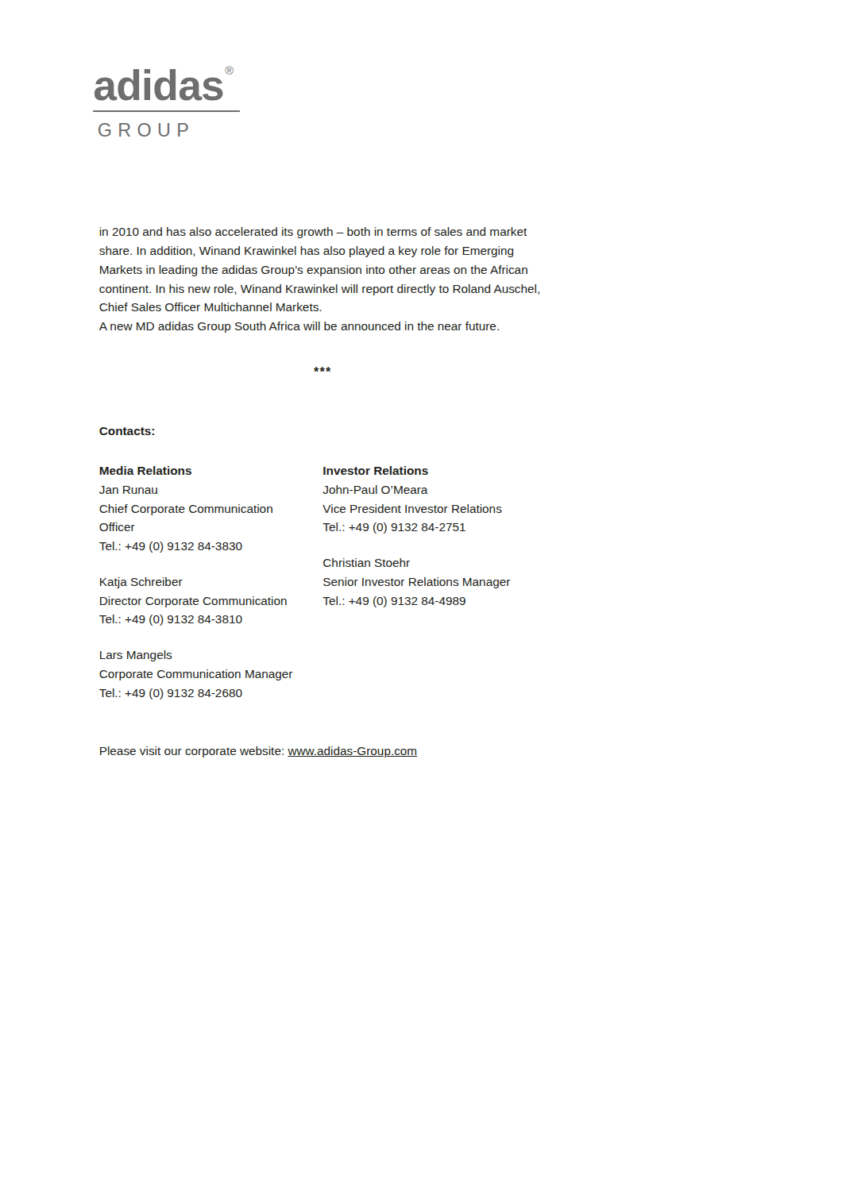adidas®
GROUP
in 2010 and has also accelerated its growth – both in terms of sales and market share. In addition, Winand Krawinkel has also played a key role for Emerging Markets in leading the adidas Group’s expansion into other areas on the African continent. In his new role, Winand Krawinkel will report directly to Roland Auschel, Chief Sales Officer Multichannel Markets.
A new MD adidas Group South Africa will be announced in the near future.
***
Contacts:
| Media Relations Jan Runau Chief Corporate Communication Officer Tel.: +49 (0) 9132 84-3830 Katja Schreiber Director Corporate Communication Tel.: +49 (0) 9132 84-3810 Lars Mangels Corporate Communication Manager Tel.: +49 (0) 9132 84-2680 | Investor Relations John-Paul O’Meara Vice President Investor Relations Tel.: +49 (0) 9132 84-2751 Christian Stoehr Senior Investor Relations Manager Tel.: +49 (0) 9132 84-4989 |
Please visit our corporate website: www.adidas-Group.com